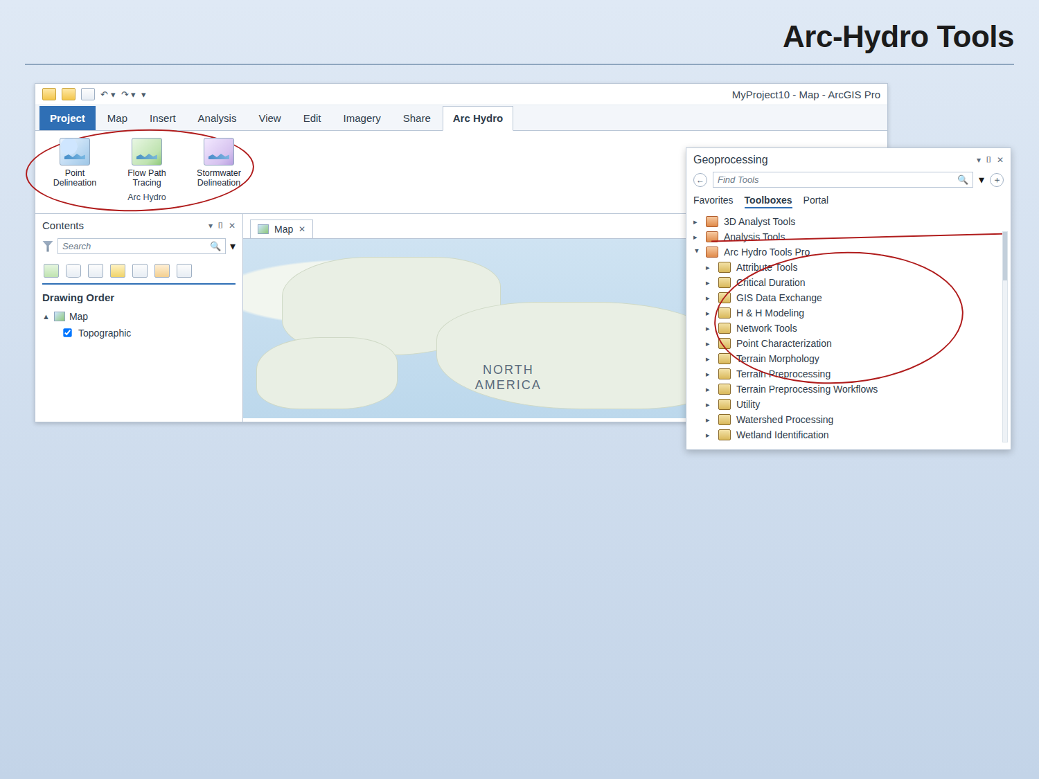Arc-Hydro Tools
↶ ▾ ↷ ▾ ▾
MyProject10 - Map - ArcGIS Pro
Project
Map
Insert
Analysis
View
Edit
Imagery
Share
Arc Hydro
Point
Delineation
Flow Path
Tracing
Stormwater
Delineation
Arc Hydro
Contents ▾ ⌷ ✕
Search🔍
▾
Drawing Order
▲ Map
Topographic
Map ✕
NORTH
AMERICA
Geoprocessing ▾ ⌷ ✕
←
Find Tools🔍
▾ ＋
Favorites Toolboxes Portal
▸ 3D Analyst Tools
▸ Analysis Tools
▸ Arc Hydro Tools Pro
▸ Attribute Tools
▸ Critical Duration
▸ GIS Data Exchange
▸ H & H Modeling
▸ Network Tools
▸ Point Characterization
▸ Terrain Morphology
▸ Terrain Preprocessing
▸ Terrain Preprocessing Workflows
▸ Utility
▸ Watershed Processing
▸ Wetland Identification